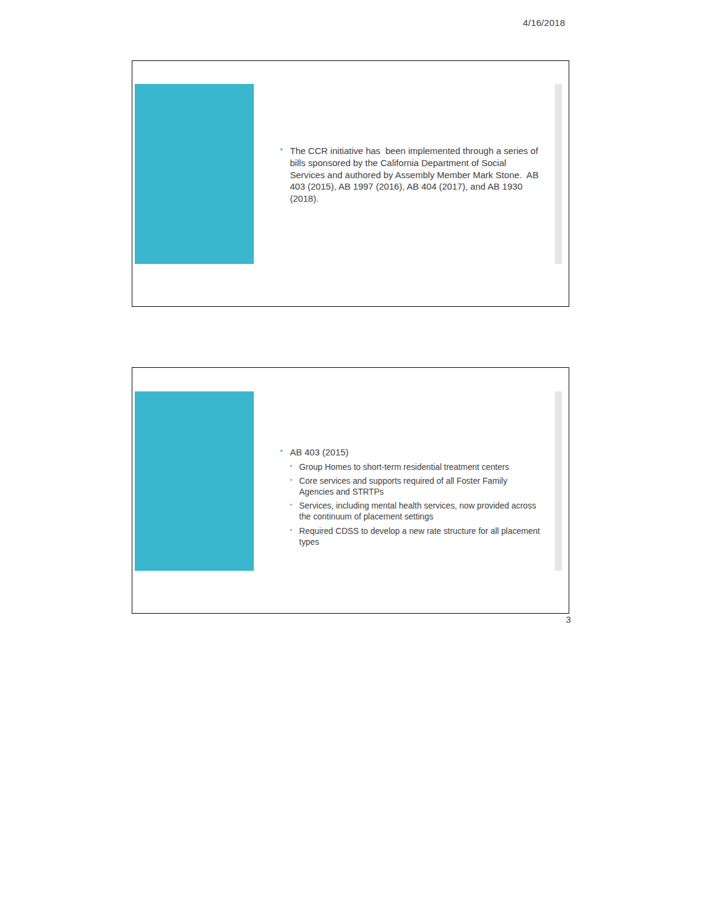4/16/2018
The CCR initiative has been implemented through a series of bills sponsored by the California Department of Social Services and authored by Assembly Member Mark Stone. AB 403 (2015), AB 1997 (2016), AB 404 (2017), and AB 1930 (2018).
AB 403 (2015)
Group Homes to short-term residential treatment centers
Core services and supports required of all Foster Family Agencies and STRTPs
Services, including mental health services, now provided across the continuum of placement settings
Required CDSS to develop a new rate structure for all placement types
3